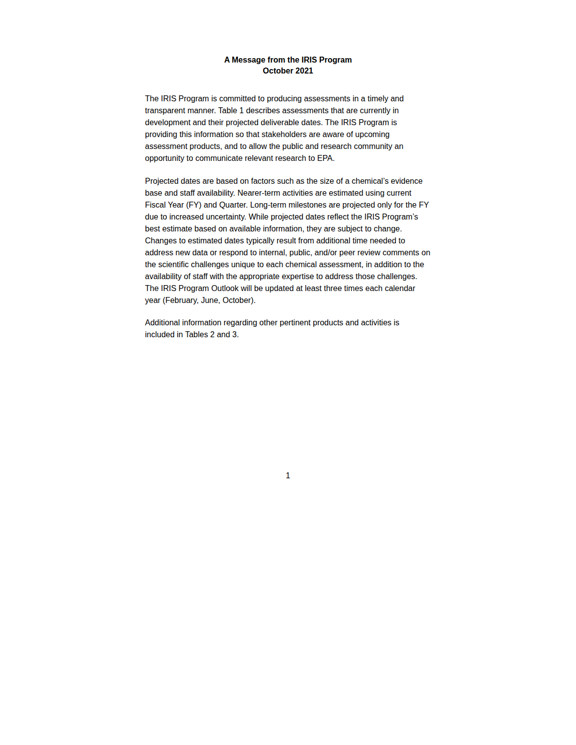A Message from the IRIS Program October 2021
The IRIS Program is committed to producing assessments in a timely and transparent manner. Table 1 describes assessments that are currently in development and their projected deliverable dates. The IRIS Program is providing this information so that stakeholders are aware of upcoming assessment products, and to allow the public and research community an opportunity to communicate relevant research to EPA.
Projected dates are based on factors such as the size of a chemical’s evidence base and staff availability. Nearer-term activities are estimated using current Fiscal Year (FY) and Quarter. Long-term milestones are projected only for the FY due to increased uncertainty. While projected dates reflect the IRIS Program’s best estimate based on available information, they are subject to change. Changes to estimated dates typically result from additional time needed to address new data or respond to internal, public, and/or peer review comments on the scientific challenges unique to each chemical assessment, in addition to the availability of staff with the appropriate expertise to address those challenges. The IRIS Program Outlook will be updated at least three times each calendar year (February, June, October).
Additional information regarding other pertinent products and activities is included in Tables 2 and 3.
1